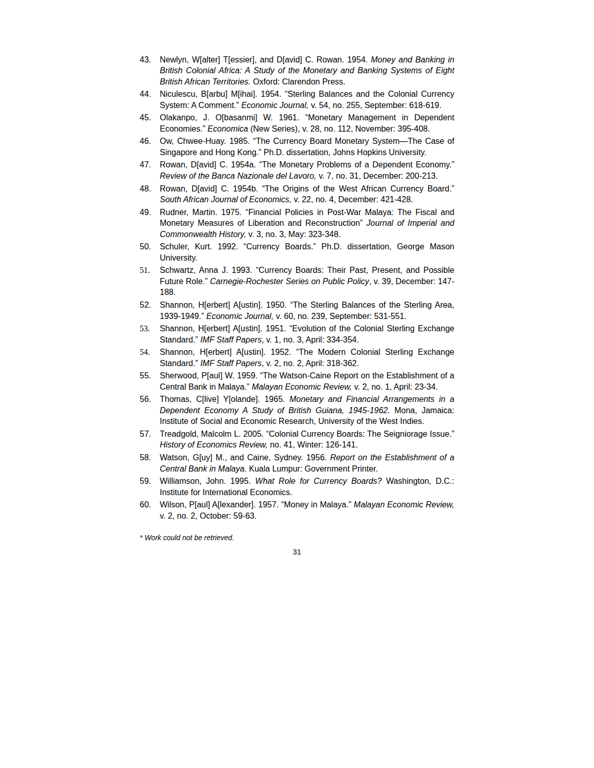43. Newlyn, W[alter] T[essier], and D[avid] C. Rowan. 1954. Money and Banking in British Colonial Africa: A Study of the Monetary and Banking Systems of Eight British African Territories. Oxford: Clarendon Press.
44. Niculescu, B[arbu] M[ihai]. 1954. “Sterling Balances and the Colonial Currency System: A Comment.” Economic Journal, v. 54, no. 255, September: 618-619.
45. Olakanpo, J. O[basanmi] W. 1961. “Monetary Management in Dependent Economies.” Economica (New Series), v. 28, no. 112, November: 395-408.
46. Ow, Chwee-Huay. 1985. “The Currency Board Monetary System—The Case of Singapore and Hong Kong.” Ph.D. dissertation, Johns Hopkins University.
47. Rowan, D[avid] C. 1954a. “The Monetary Problems of a Dependent Economy.” Review of the Banca Nazionale del Lavoro, v. 7, no. 31, December: 200-213.
48. Rowan, D[avid] C. 1954b. “The Origins of the West African Currency Board.” South African Journal of Economics, v. 22, no. 4, December: 421-428.
49. Rudner, Martin. 1975. “Financial Policies in Post-War Malaya: The Fiscal and Monetary Measures of Liberation and Reconstruction” Journal of Imperial and Commonwealth History, v. 3, no. 3, May: 323-348.
50. Schuler, Kurt. 1992. “Currency Boards.” Ph.D. dissertation, George Mason University.
51. Schwartz, Anna J. 1993. “Currency Boards: Their Past, Present, and Possible Future Role.” Carnegie-Rochester Series on Public Policy, v. 39, December: 147-188.
52. Shannon, H[erbert] A[ustin]. 1950. “The Sterling Balances of the Sterling Area, 1939-1949.” Economic Journal, v. 60, no. 239, September: 531-551.
53. Shannon, H[erbert] A[ustin]. 1951. “Evolution of the Colonial Sterling Exchange Standard.” IMF Staff Papers, v. 1, no. 3, April: 334-354.
54. Shannon, H[erbert] A[ustin]. 1952. “The Modern Colonial Sterling Exchange Standard.” IMF Staff Papers, v. 2, no. 2, April: 318-362.
55. Sherwood, P[aul] W. 1959. “The Watson-Caine Report on the Establishment of a Central Bank in Malaya.” Malayan Economic Review, v. 2, no. 1, April: 23-34.
56. Thomas, C[live] Y[olande]. 1965. Monetary and Financial Arrangements in a Dependent Economy A Study of British Guiana, 1945-1962. Mona, Jamaica: Institute of Social and Economic Research, University of the West Indies.
57. Treadgold, Malcolm L. 2005. “Colonial Currency Boards: The Seigniorage Issue.” History of Economics Review, no. 41, Winter: 126-141.
58. Watson, G[uy] M., and Caine, Sydney. 1956. Report on the Establishment of a Central Bank in Malaya. Kuala Lumpur: Government Printer.
59. Williamson, John. 1995. What Role for Currency Boards? Washington, D.C.: Institute for International Economics.
60. Wilson, P[aul] A[lexander]. 1957. “Money in Malaya.” Malayan Economic Review, v. 2, no. 2, October: 59-63.
* Work could not be retrieved.
31